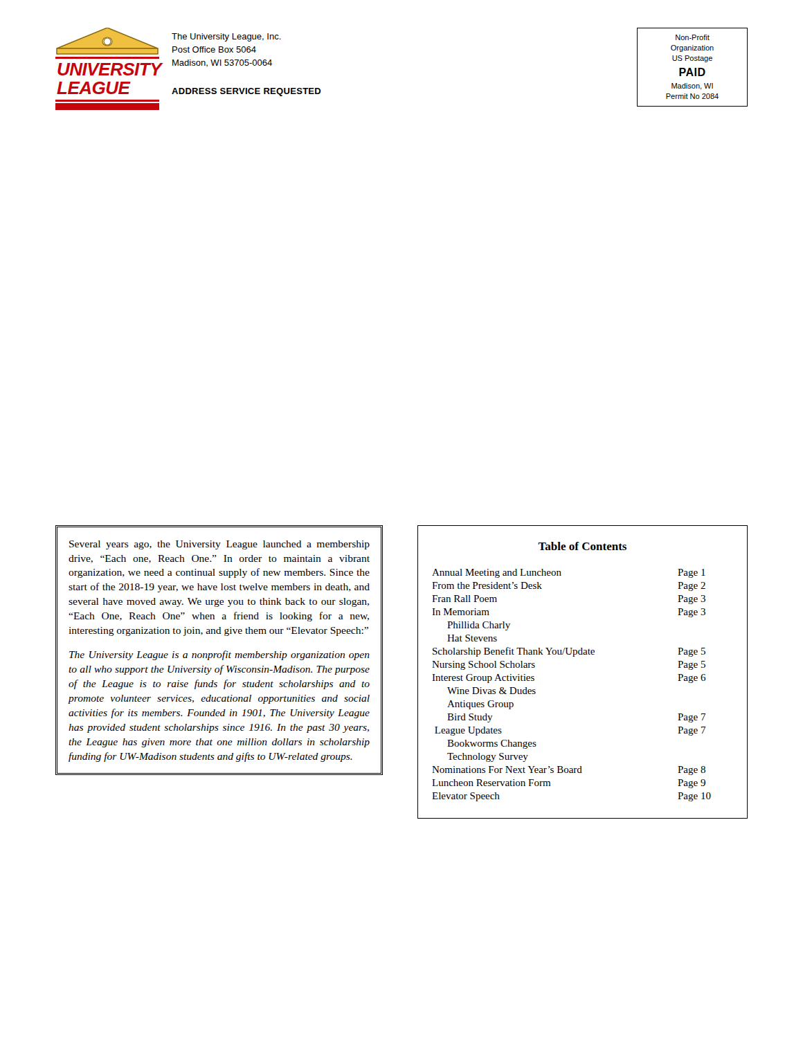UNIVERSITY
LEAGUE
The University League, Inc.
Post Office Box 5064
Madison, WI 53705-0064
ADDRESS SERVICE REQUESTED
Non-Profit
Organization
US Postage
PAID
Madison, WI
Permit No 2084
Several years ago, the University League launched a membership drive, “Each one, Reach One.” In order to maintain a vibrant organization, we need a continual supply of new members. Since the start of the 2018-19 year, we have lost twelve members in death, and several have moved away. We urge you to think back to our slogan, “Each One, Reach One” when a friend is looking for a new, interesting organization to join, and give them our “Elevator Speech:”
The University League is a nonprofit membership organization open to all who support the University of Wisconsin-Madison. The purpose of the League is to raise funds for student scholarships and to promote volunteer services, educational opportunities and social activities for its members. Founded in 1901, The University League has provided student scholarships since 1916. In the past 30 years, the League has given more that one million dollars in scholarship funding for UW-Madison students and gifts to UW-related groups.
Table of Contents
| Annual Meeting and Luncheon | Page 1 |
| From the President’s Desk | Page 2 |
| Fran Rall Poem | Page 3 |
| In Memoriam | Page 3 |
| Phillida Charly | |
| Hat Stevens | |
| Scholarship Benefit Thank You/Update | Page 5 |
| Nursing School Scholars | Page 5 |
| Interest Group Activities | Page 6 |
| Wine Divas & Dudes | |
| Antiques Group | |
| Bird Study | Page 7 |
| League Updates | Page 7 |
| Bookworms Changes | |
| Technology Survey | |
| Nominations For Next Year’s Board | Page 8 |
| Luncheon Reservation Form | Page 9 |
| Elevator Speech | Page 10 |